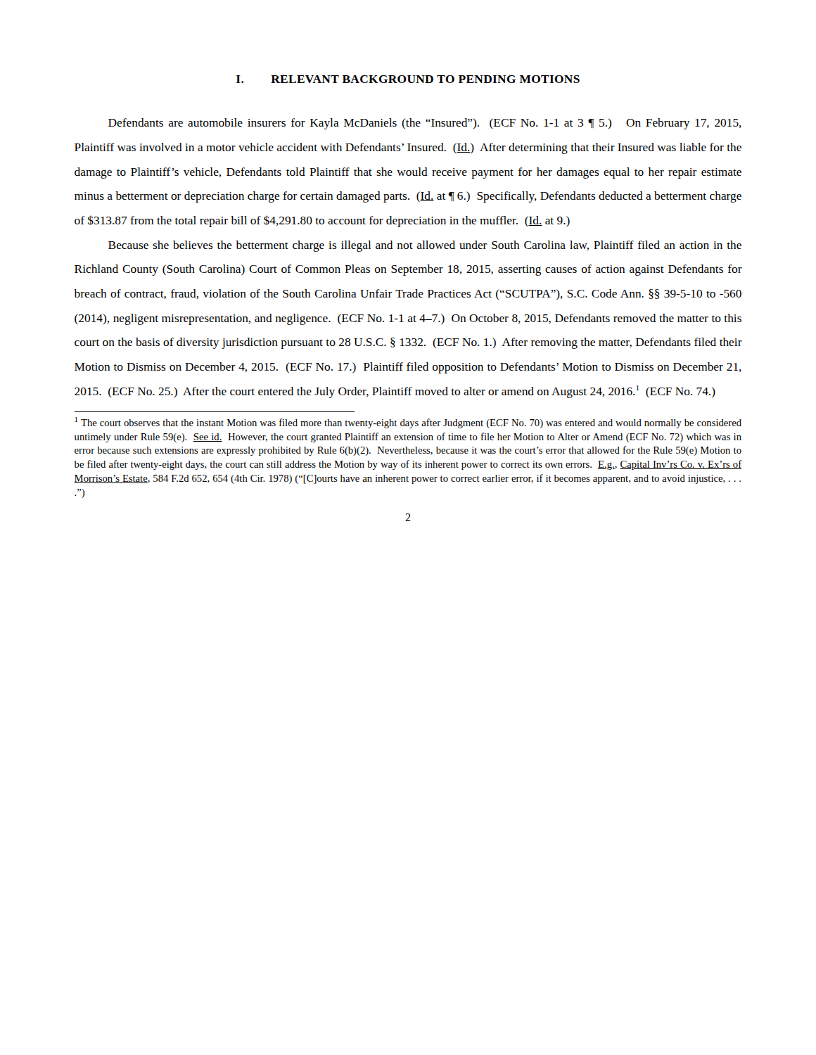I. RELEVANT BACKGROUND TO PENDING MOTIONS
Defendants are automobile insurers for Kayla McDaniels (the “Insured”). (ECF No. 1-1 at 3 ¶ 5.) On February 17, 2015, Plaintiff was involved in a motor vehicle accident with Defendants’ Insured. (Id.) After determining that their Insured was liable for the damage to Plaintiff’s vehicle, Defendants told Plaintiff that she would receive payment for her damages equal to her repair estimate minus a betterment or depreciation charge for certain damaged parts. (Id. at ¶ 6.) Specifically, Defendants deducted a betterment charge of $313.87 from the total repair bill of $4,291.80 to account for depreciation in the muffler. (Id. at 9.)
Because she believes the betterment charge is illegal and not allowed under South Carolina law, Plaintiff filed an action in the Richland County (South Carolina) Court of Common Pleas on September 18, 2015, asserting causes of action against Defendants for breach of contract, fraud, violation of the South Carolina Unfair Trade Practices Act (“SCUTPA”), S.C. Code Ann. §§ 39-5-10 to -560 (2014), negligent misrepresentation, and negligence. (ECF No. 1-1 at 4–7.) On October 8, 2015, Defendants removed the matter to this court on the basis of diversity jurisdiction pursuant to 28 U.S.C. § 1332. (ECF No. 1.) After removing the matter, Defendants filed their Motion to Dismiss on December 4, 2015. (ECF No. 17.) Plaintiff filed opposition to Defendants’ Motion to Dismiss on December 21, 2015. (ECF No. 25.) After the court entered the July Order, Plaintiff moved to alter or amend on August 24, 2016.1 (ECF No. 74.)
1 The court observes that the instant Motion was filed more than twenty-eight days after Judgment (ECF No. 70) was entered and would normally be considered untimely under Rule 59(e). See id. However, the court granted Plaintiff an extension of time to file her Motion to Alter or Amend (ECF No. 72) which was in error because such extensions are expressly prohibited by Rule 6(b)(2). Nevertheless, because it was the court’s error that allowed for the Rule 59(e) Motion to be filed after twenty-eight days, the court can still address the Motion by way of its inherent power to correct its own errors. E.g., Capital Inv’rs Co. v. Ex’rs of Morrison’s Estate, 584 F.2d 652, 654 (4th Cir. 1978) (“[C]ourts have an inherent power to correct earlier error, if it becomes apparent, and to avoid injustice, . . . .”)
2